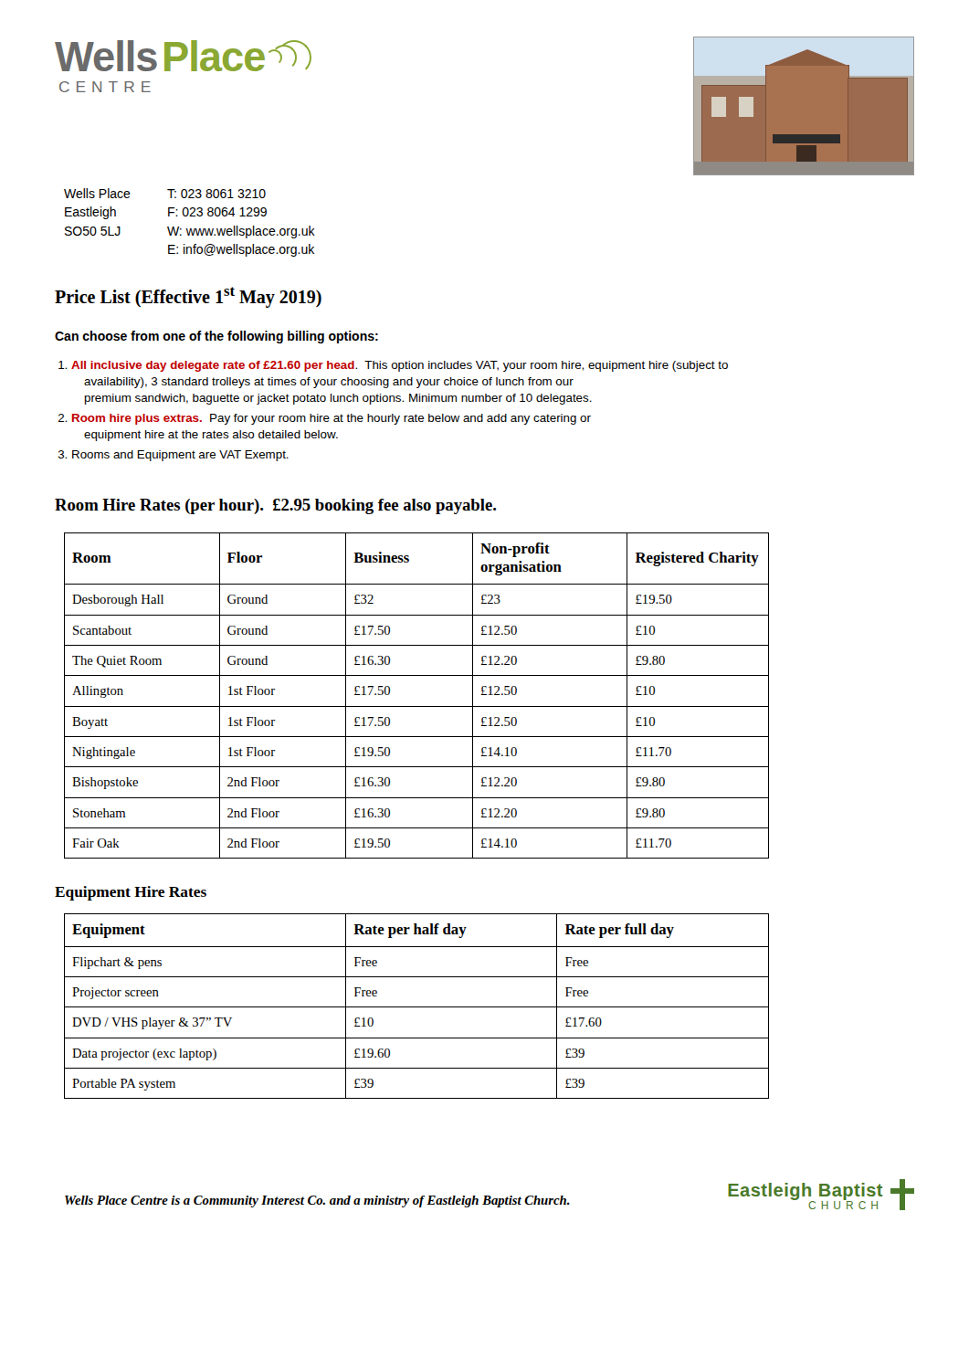Wells Place CENTRE
Wells Place
Eastleigh
SO50 5LJ
T: 023 8061 3210
F: 023 8064 1299
W: www.wellsplace.org.uk
E: info@wellsplace.org.uk
Price List (Effective 1st May 2019)
Can choose from one of the following billing options:
All inclusive day delegate rate of £21.60 per head. This option includes VAT, your room hire, equipment hire (subject to availability), 3 standard trolleys at times of your choosing and your choice of lunch from our premium sandwich, baguette or jacket potato lunch options. Minimum number of 10 delegates.
Room hire plus extras. Pay for your room hire at the hourly rate below and add any catering or equipment hire at the rates also detailed below.
Rooms and Equipment are VAT Exempt.
Room Hire Rates (per hour). £2.95 booking fee also payable.
| Room | Floor | Business | Non-profit organisation | Registered Charity |
| --- | --- | --- | --- | --- |
| Desborough Hall | Ground | £32 | £23 | £19.50 |
| Scantabout | Ground | £17.50 | £12.50 | £10 |
| The Quiet Room | Ground | £16.30 | £12.20 | £9.80 |
| Allington | 1st Floor | £17.50 | £12.50 | £10 |
| Boyatt | 1st Floor | £17.50 | £12.50 | £10 |
| Nightingale | 1st Floor | £19.50 | £14.10 | £11.70 |
| Bishopstoke | 2nd Floor | £16.30 | £12.20 | £9.80 |
| Stoneham | 2nd Floor | £16.30 | £12.20 | £9.80 |
| Fair Oak | 2nd Floor | £19.50 | £14.10 | £11.70 |
Equipment Hire Rates
| Equipment | Rate per half day | Rate per full day |
| --- | --- | --- |
| Flipchart & pens | Free | Free |
| Projector screen | Free | Free |
| DVD / VHS player & 37” TV | £10 | £17.60 |
| Data projector (exc laptop) | £19.60 | £39 |
| Portable PA system | £39 | £39 |
Wells Place Centre is a Community Interest Co. and a ministry of Eastleigh Baptist Church.
Eastleigh Baptist
CHURCH